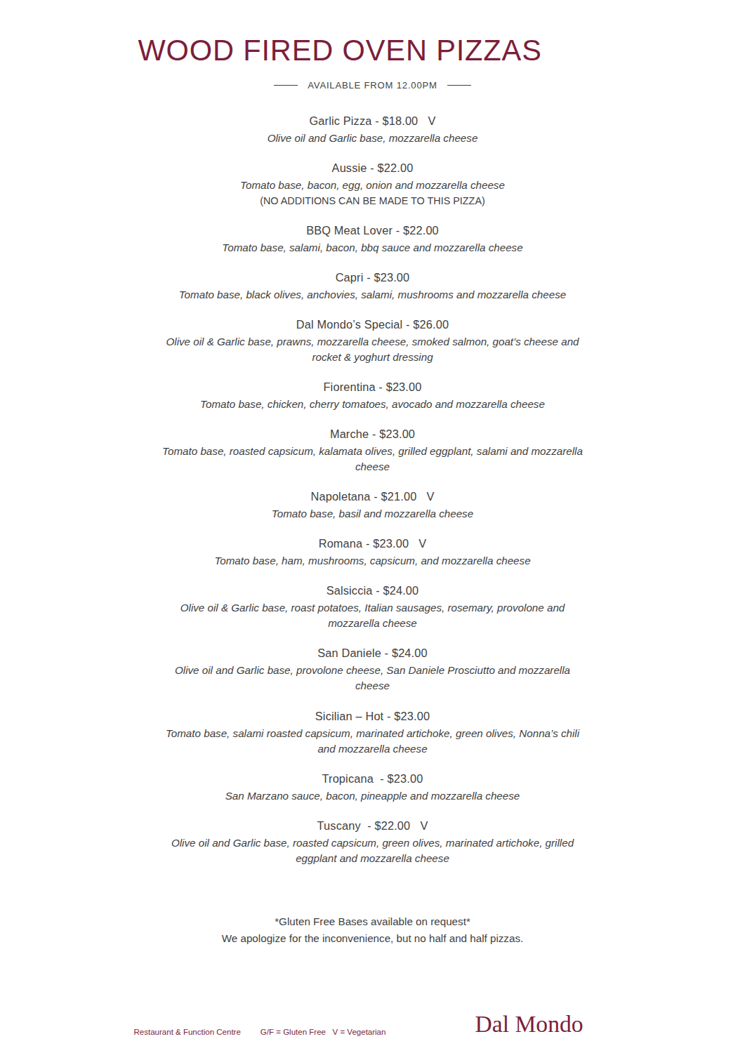WOOD FIRED OVEN PIZZAS
AVAILABLE FROM 12.00PM
Garlic Pizza - $18.00 V
Olive oil and Garlic base, mozzarella cheese
Aussie - $22.00
Tomato base, bacon, egg, onion and mozzarella cheese
(NO ADDITIONS CAN BE MADE TO THIS PIZZA)
BBQ Meat Lover - $22.00
Tomato base, salami, bacon, bbq sauce and mozzarella cheese
Capri - $23.00
Tomato base, black olives, anchovies, salami, mushrooms and mozzarella cheese
Dal Mondo’s Special - $26.00
Olive oil & Garlic base, prawns, mozzarella cheese, smoked salmon, goat’s cheese and rocket & yoghurt dressing
Fiorentina - $23.00
Tomato base, chicken, cherry tomatoes, avocado and mozzarella cheese
Marche - $23.00
Tomato base, roasted capsicum, kalamata olives, grilled eggplant, salami and mozzarella cheese
Napoletana - $21.00 V
Tomato base, basil and mozzarella cheese
Romana - $23.00 V
Tomato base, ham, mushrooms, capsicum, and mozzarella cheese
Salsiccia - $24.00
Olive oil & Garlic base, roast potatoes, Italian sausages, rosemary, provolone and mozzarella cheese
San Daniele - $24.00
Olive oil and Garlic base, provolone cheese, San Daniele Prosciutto and mozzarella cheese
Sicilian – Hot - $23.00
Tomato base, salami roasted capsicum, marinated artichoke, green olives, Nonna’s chili and mozzarella cheese
Tropicana - $23.00
San Marzano sauce, bacon, pineapple and mozzarella cheese
Tuscany - $22.00 V
Olive oil and Garlic base, roasted capsicum, green olives, marinated artichoke, grilled eggplant and mozzarella cheese
*Gluten Free Bases available on request*
We apologize for the inconvenience, but no half and half pizzas.
Restaurant & Function Centre G/F = Gluten Free V = Vegetarian
Dal Mondo